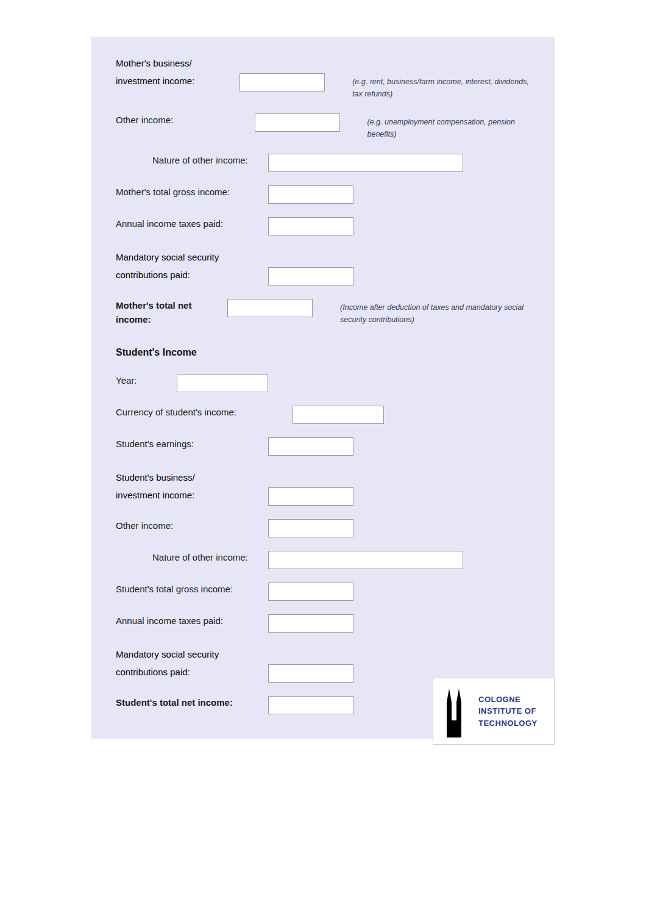Mother's business/
investment income:
(e.g. rent, business/farm income, interest, dividends, tax refunds)
Other income:
(e.g. unemployment compensation, pension benefits)
Nature of other income:
Mother's total gross income:
Annual income taxes paid:
Mandatory social security
contributions paid:
Mother's total net income:
(Income after deduction of taxes and mandatory social security contributions)
Student's Income
Year:
Currency of student's income:
Student's earnings:
Student's business/
investment income:
Other income:
Nature of other income:
Student's total gross income:
Annual income taxes paid:
Mandatory social security
contributions paid:
Student's total net income:
Cologne
Institute of
Technology